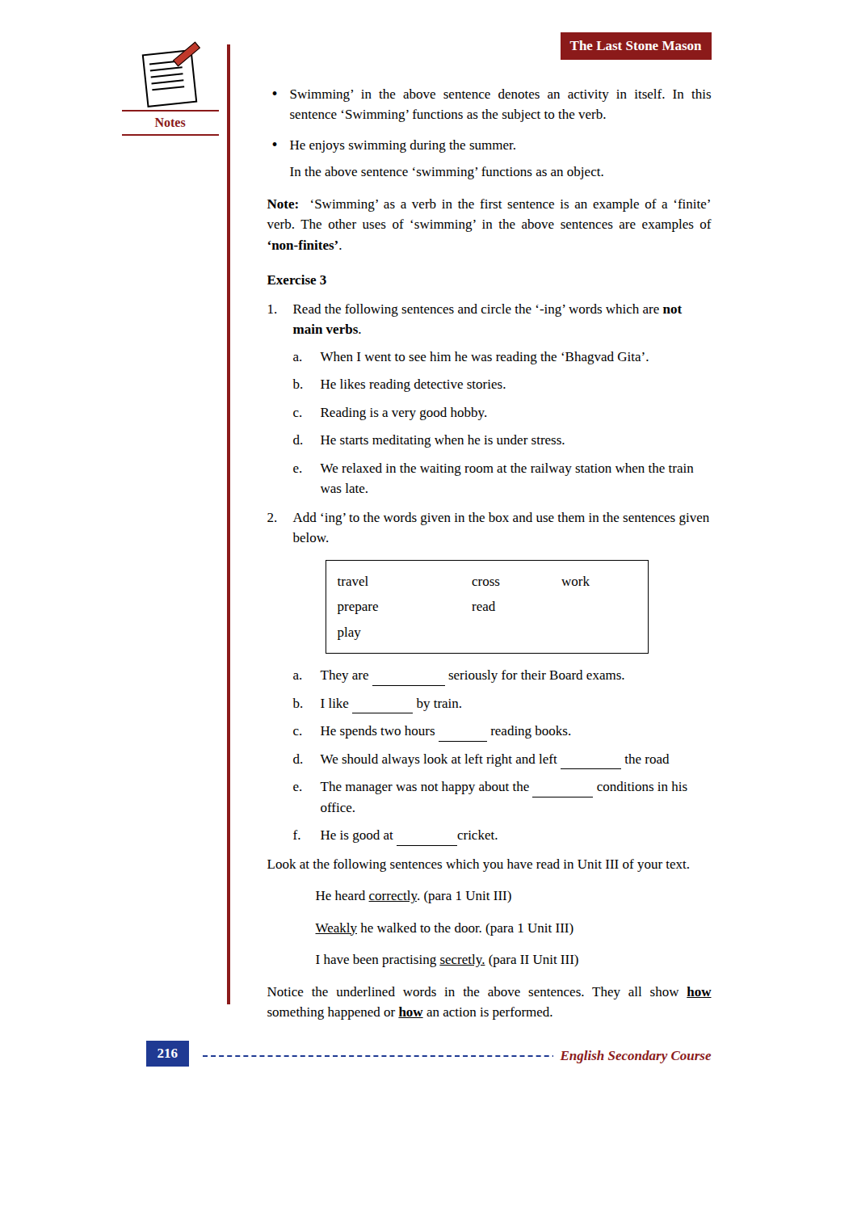The Last Stone Mason
Notes
Swimming’ in the above sentence denotes an activity in itself. In this sentence ‘Swimming’ functions as the subject to the verb.
He enjoys swimming during the summer.
In the above sentence ‘swimming’ functions as an object.
Note: ‘Swimming’ as a verb in the first sentence is an example of a ‘finite’ verb. The other uses of ‘swimming’ in the above sentences are examples of ‘non-finites’.
Exercise 3
Read the following sentences and circle the ‘-ing’ words which are not main verbs.
When I went to see him he was reading the ‘Bhagvad Gita’.
He likes reading detective stories.
Reading is a very good hobby.
He starts meditating when he is under stress.
We relaxed in the waiting room at the railway station when the train was late.
Add ‘ing’ to the words given in the box and use them in the sentences given below.
| travel | cross | work |
| prepare | read | |
| play | | |
They are seriously for their Board exams.
I like by train.
He spends two hours reading books.
We should always look at left right and left the road
The manager was not happy about the conditions in his office.
He is good at cricket.
Look at the following sentences which you have read in Unit III of your text.
He heard correctly. (para 1 Unit III)
Weakly he walked to the door. (para 1 Unit III)
I have been practising secretly. (para II Unit III)
Notice the underlined words in the above sentences. They all show how something happened or how an action is performed.
216
English Secondary Course